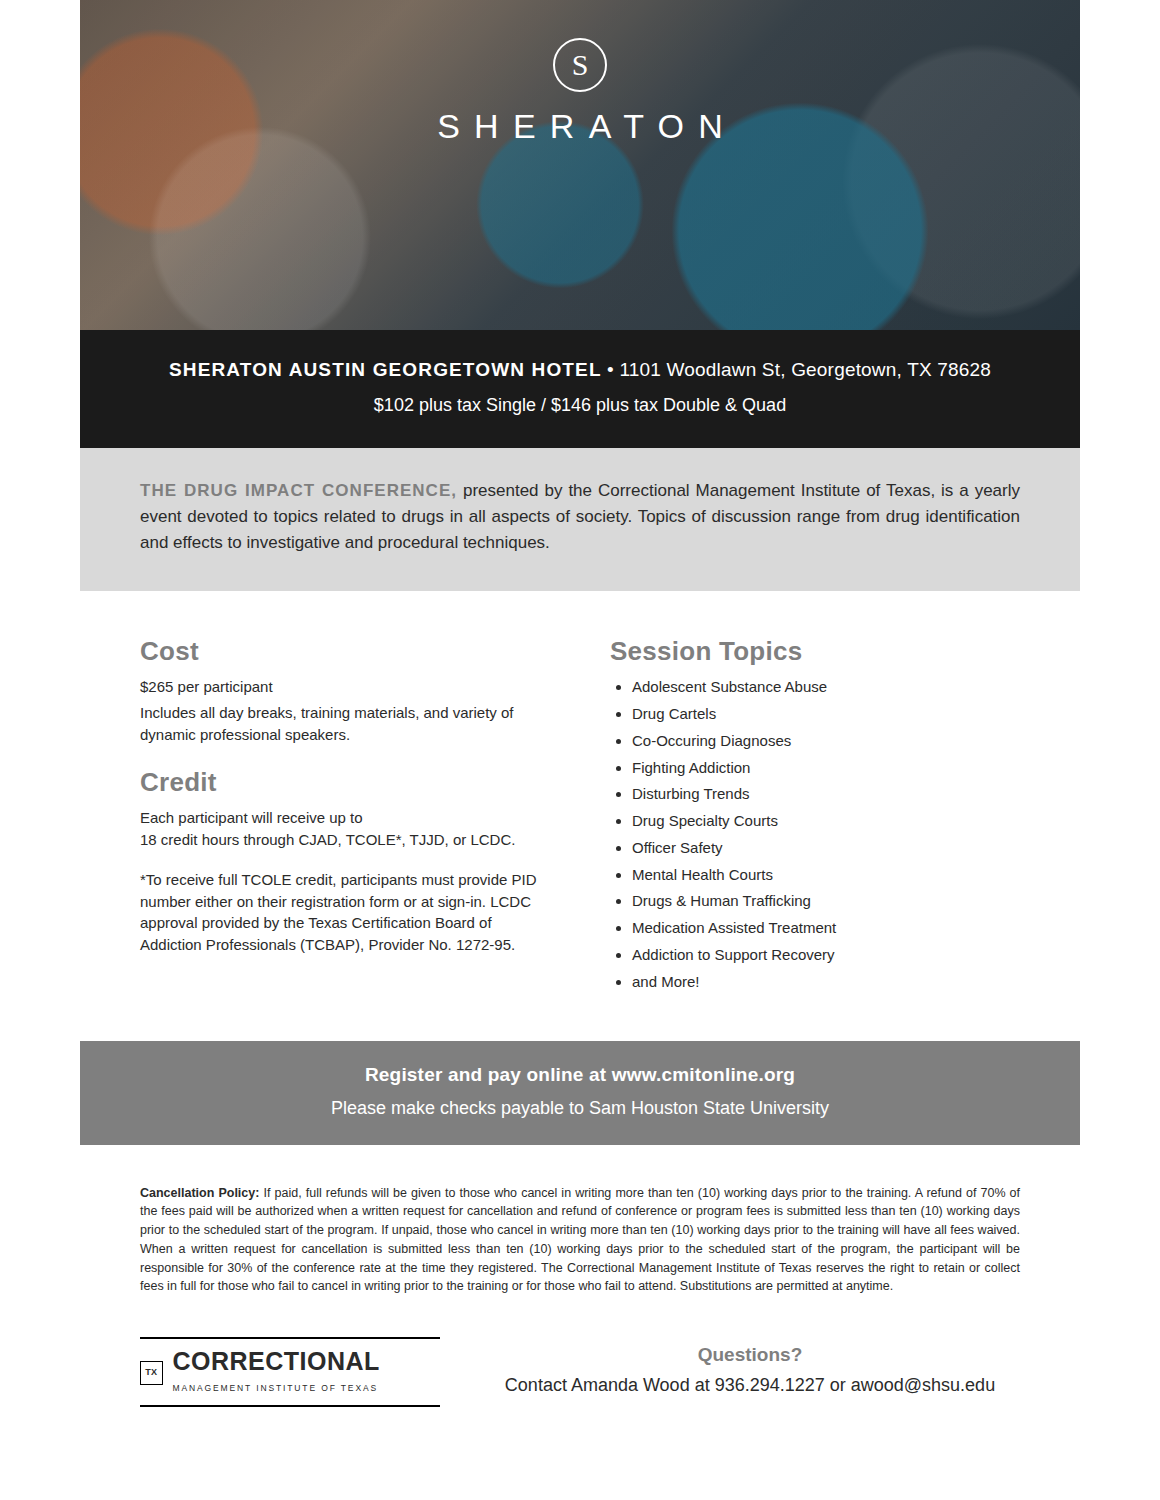S SHERATON
SHERATON AUSTIN GEORGETOWN HOTEL • 1101 Woodlawn St, Georgetown, TX 78628
$102 plus tax Single / $146 plus tax Double & Quad
The Drug Impact Conference, presented by the Correctional Management Institute of Texas, is a yearly event devoted to topics related to drugs in all aspects of society. Topics of discussion range from drug identification and effects to investigative and procedural techniques.
Cost
$265 per participant
Includes all day breaks, training materials, and variety of dynamic professional speakers.
Credit
Each participant will receive up to
18 credit hours through CJAD, TCOLE*, TJJD, or LCDC.
*To receive full TCOLE credit, participants must provide PID number either on their registration form or at sign-in. LCDC approval provided by the Texas Certification Board of Addiction Professionals (TCBAP), Provider No. 1272-95.
Session Topics
Adolescent Substance Abuse
Drug Cartels
Co-Occuring Diagnoses
Fighting Addiction
Disturbing Trends
Drug Specialty Courts
Officer Safety
Mental Health Courts
Drugs & Human Trafficking
Medication Assisted Treatment
Addiction to Support Recovery
and More!
Register and pay online at www.cmitonline.org
Please make checks payable to Sam Houston State University
Cancellation Policy: If paid, full refunds will be given to those who cancel in writing more than ten (10) working days prior to the training. A refund of 70% of the fees paid will be authorized when a written request for cancellation and refund of conference or program fees is submitted less than ten (10) working days prior to the scheduled start of the program. If unpaid, those who cancel in writing more than ten (10) working days prior to the training will have all fees waived. When a written request for cancellation is submitted less than ten (10) working days prior to the scheduled start of the program, the participant will be responsible for 30% of the conference rate at the time they registered. The Correctional Management Institute of Texas reserves the right to retain or collect fees in full for those who fail to cancel in writing prior to the training or for those who fail to attend. Substitutions are permitted at anytime.
TX CORRECTIONAL MANAGEMENT INSTITUTE OF TEXAS
Questions?
Contact Amanda Wood at 936.294.1227 or awood@shsu.edu